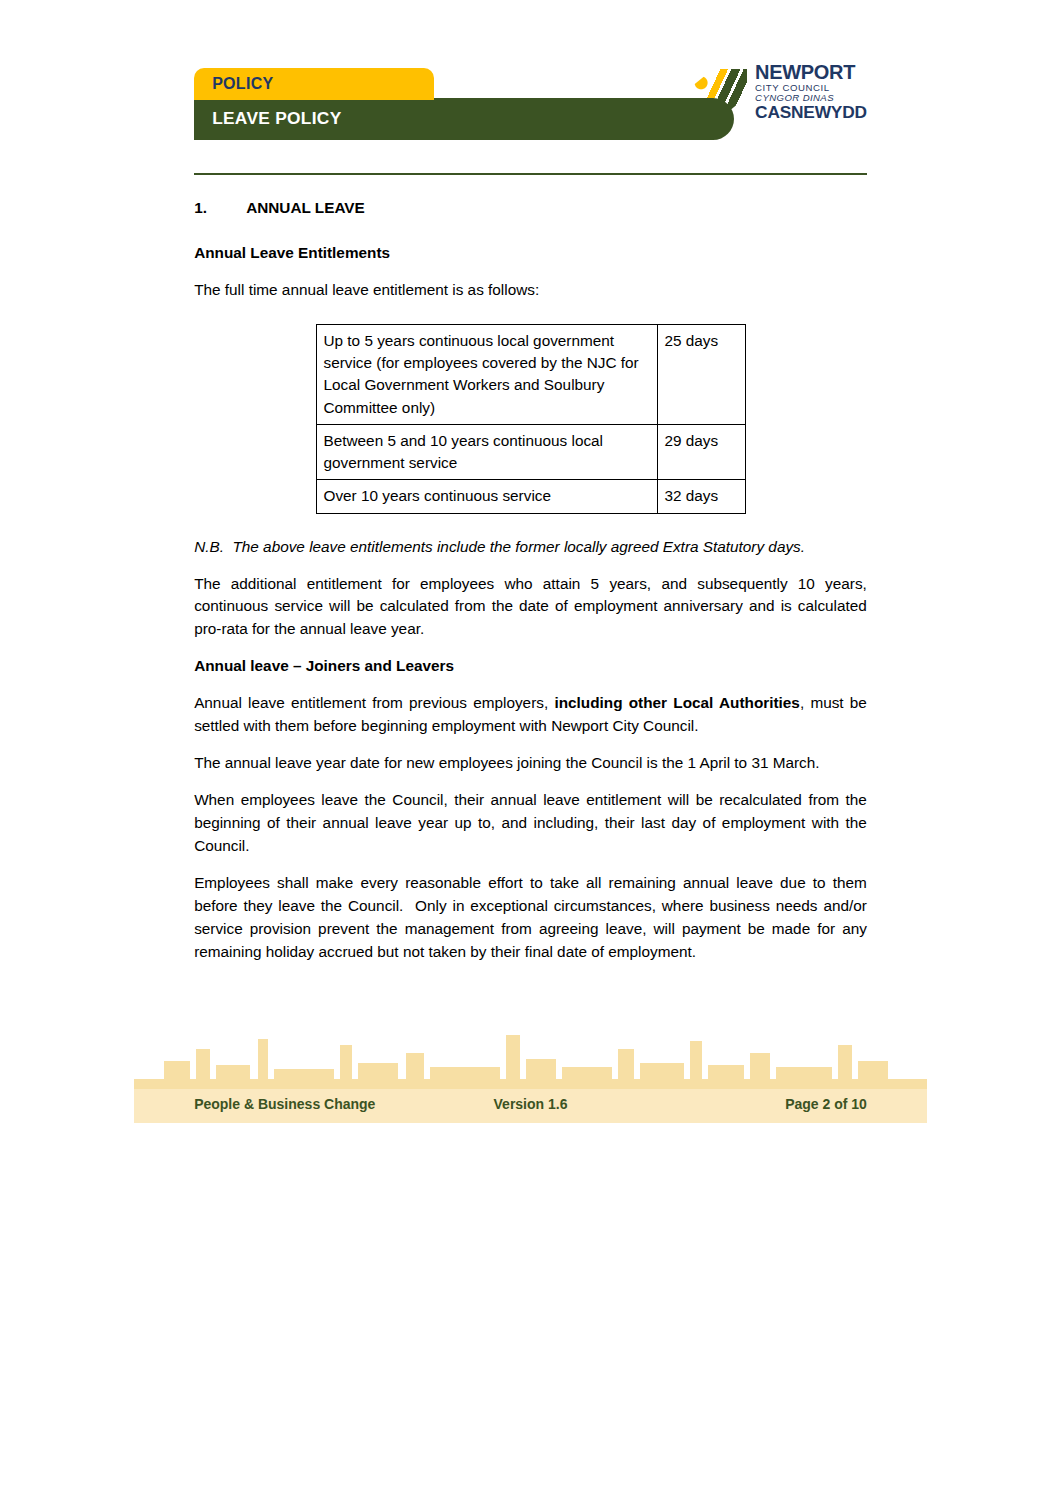POLICY
LEAVE POLICY
NEWPORT
CITY COUNCIL
CYNGOR DINAS
CASNEWYDD
1. ANNUAL LEAVE
Annual Leave Entitlements
The full time annual leave entitlement is as follows:
| Up to 5 years continuous local government service (for employees covered by the NJC for Local Government Workers and Soulbury Committee only) | 25 days |
| Between 5 and 10 years continuous local government service | 29 days |
| Over 10 years continuous service | 32 days |
N.B. The above leave entitlements include the former locally agreed Extra Statutory days.
The additional entitlement for employees who attain 5 years, and subsequently 10 years, continuous service will be calculated from the date of employment anniversary and is calculated pro-rata for the annual leave year.
Annual leave – Joiners and Leavers
Annual leave entitlement from previous employers, including other Local Authorities, must be settled with them before beginning employment with Newport City Council.
The annual leave year date for new employees joining the Council is the 1 April to 31 March.
When employees leave the Council, their annual leave entitlement will be recalculated from the beginning of their annual leave year up to, and including, their last day of employment with the Council.
Employees shall make every reasonable effort to take all remaining annual leave due to them before they leave the Council. Only in exceptional circumstances, where business needs and/or service provision prevent the management from agreeing leave, will payment be made for any remaining holiday accrued but not taken by their final date of employment.
People & Business Change Version 1.6 Page 2 of 10